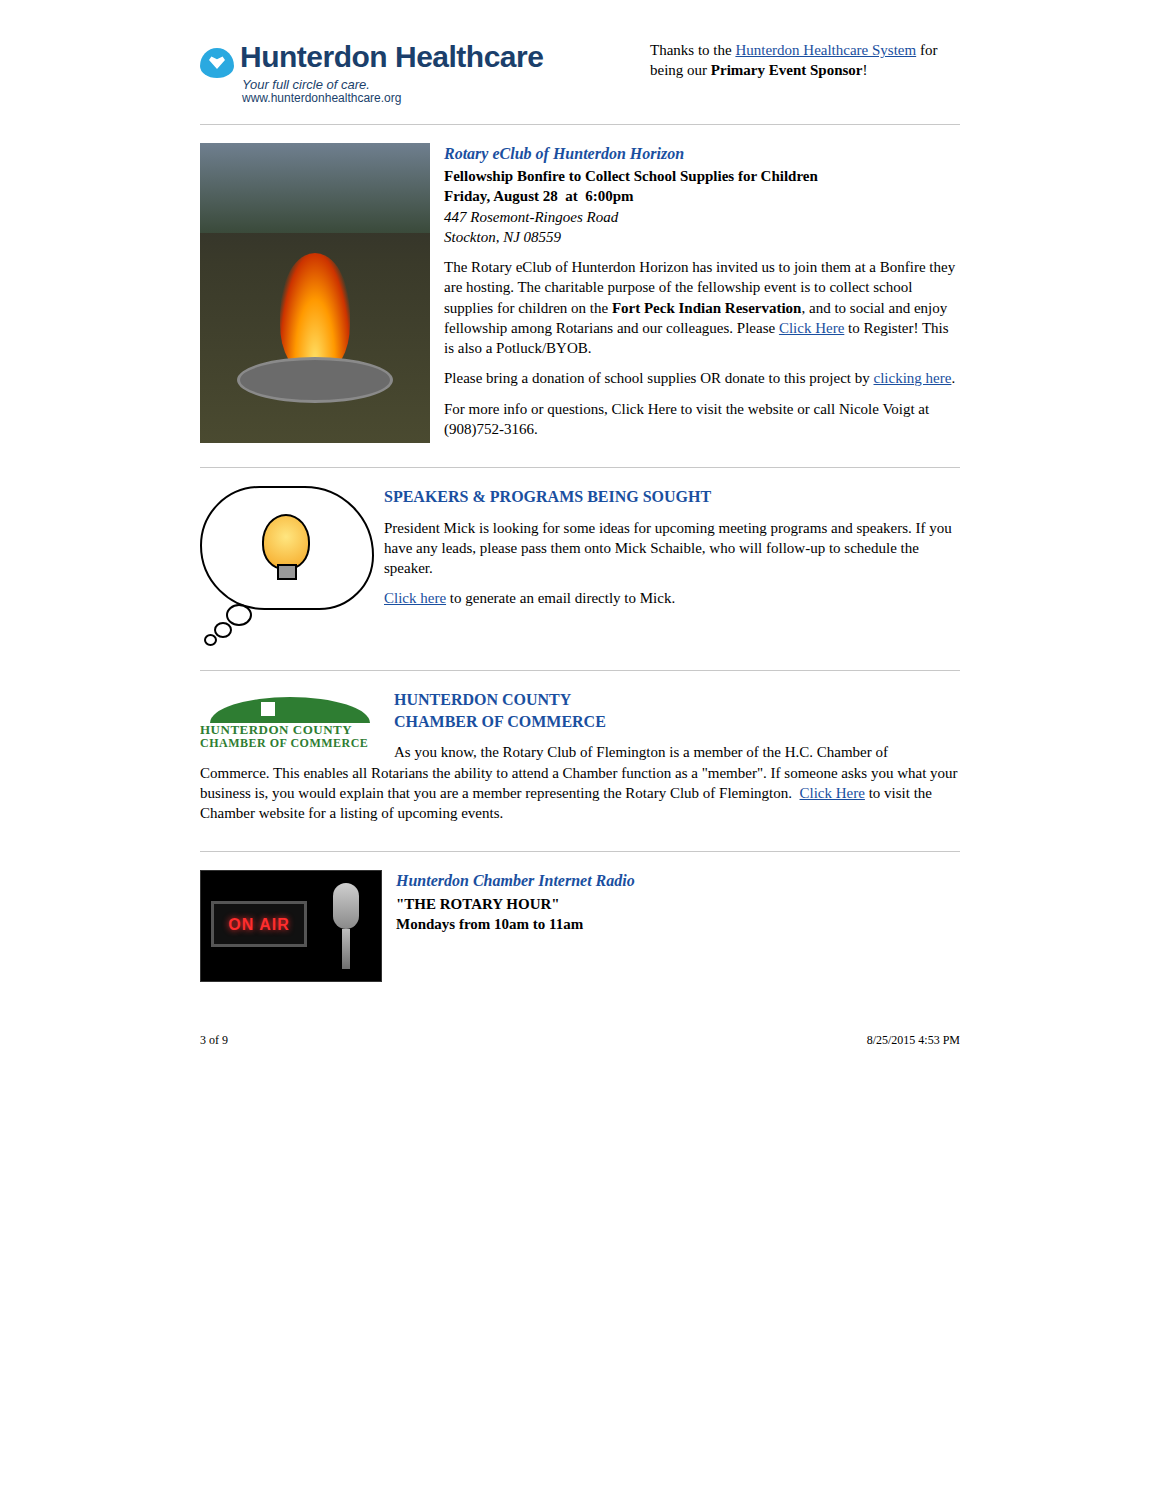Hunterdon Healthcare
Your full circle of care.
www.hunterdonhealthcare.org
Thanks to the Hunterdon Healthcare System for being our Primary Event Sponsor!
Rotary eClub of Hunterdon Horizon
Fellowship Bonfire to Collect School Supplies for Children
Friday, August 28 at 6:00pm
447 Rosemont-Ringoes Road
Stockton, NJ 08559
The Rotary eClub of Hunterdon Horizon has invited us to join them at a Bonfire they are hosting. The charitable purpose of the fellowship event is to collect school supplies for children on the Fort Peck Indian Reservation, and to social and enjoy fellowship among Rotarians and our colleagues. Please Click Here to Register! This is also a Potluck/BYOB.
Please bring a donation of school supplies OR donate to this project by clicking here.
For more info or questions, Click Here to visit the website or call Nicole Voigt at (908)752-3166.
SPEAKERS & PROGRAMS BEING SOUGHT
President Mick is looking for some ideas for upcoming meeting programs and speakers. If you have any leads, please pass them onto Mick Schaible, who will follow-up to schedule the speaker.
Click here to generate an email directly to Mick.
HUNTERDON COUNTY
CHAMBER OF COMMERCE
HUNTERDON COUNTY
CHAMBER OF COMMERCE
As you know, the Rotary Club of Flemington is a member of the H.C. Chamber of Commerce. This enables all Rotarians the ability to attend a Chamber function as a "member". If someone asks you what your business is, you would explain that you are a member representing the Rotary Club of Flemington. Click Here to visit the Chamber website for a listing of upcoming events.
ON AIR
Hunterdon Chamber Internet Radio
"THE ROTARY HOUR"
Mondays from 10am to 11am
3 of 9
8/25/2015 4:53 PM